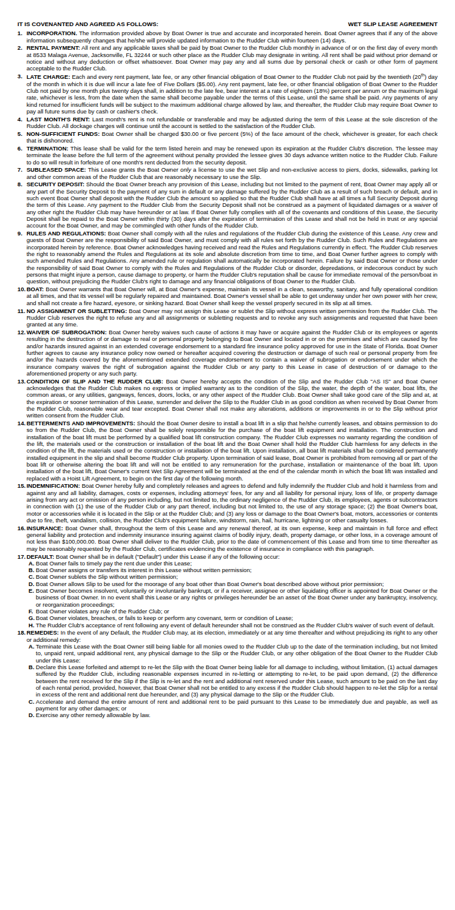It is covenanted and agreed as follows: Wet Slip Lease Agreement
INCORPORATION. The information provided above by Boat Owner is true and accurate and incorporated herein. Boat Owner agrees that if any of the above information subsequently changes that he/she will provide updated information to the Rudder Club within fourteen (14) days.
RENTAL PAYMENT: All rent and any applicable taxes shall be paid by Boat Owner to the Rudder Club monthly in advance of or on the first day of every month at 8533 Malaga Avenue, Jacksonville, FL 32244 or such other place as the Rudder Club may designate in writing. All rent shall be paid without prior demand or notice and without any deduction or offset whatsoever. Boat Owner may pay any and all sums due by personal check or cash or other form of payment acceptable to the Rudder Club.
LATE CHARGE: Each and every rent payment, late fee, or any other financial obligation of Boat Owner to the Rudder Club not paid by the twentieth (20th) day of the month in which it is due will incur a late fee of Five Dollars ($5.00). Any rent payment, late fee, or other financial obligation of Boat Owner to the Rudder Club not paid by one month plus twenty days shall, in addition to the late fee, bear interest at a rate of eighteen (18%) percent per annum or the maximum legal rate, whichever is less, from the date when the same shall become payable under the terms of this Lease, until the same shall be paid. Any payments of any kind returned for insufficient funds will be subject to the maximum additional charge allowed by law, and thereafter, the Rudder Club may require Boat Owner to pay all future sums due by cash or cashier's check.
LAST MONTH'S RENT: Last month's rent is not refundable or transferable and may be adjusted during the term of this Lease at the sole discretion of the Rudder Club. All dockage charges will continue until the account is settled to the satisfaction of the Rudder Club.
NON-SUFFICIENT FUNDS: Boat Owner shall be charged $30.00 or five percent (5%) of the face amount of the check, whichever is greater, for each check that is dishonored.
TERMINATION: This lease shall be valid for the term listed herein and may be renewed upon its expiration at the Rudder Club's discretion. The lessee may terminate the lease before the full term of the agreement without penalty provided the lessee gives 30 days advance written notice to the Rudder Club. Failure to do so will result in forfeiture of one month's rent deducted from the security deposit.
SUBLEASED SPACE: This Lease grants the Boat Owner only a license to use the wet Slip and non-exclusive access to piers, docks, sidewalks, parking lot and other common areas of the Rudder Club that are reasonably necessary to use the Slip.
SECURITY DEPOSIT: Should the Boat Owner breach any provision of this Lease, including but not limited to the payment of rent, Boat Owner may apply all or any part of the Security Deposit to the payment of any sum in default or any damage suffered by the Rudder Club as a result of such breach or default, and in such event Boat Owner shall deposit with the Rudder Club the amount so applied so that the Rudder Club shall have at all times a full Security Deposit during the term of this Lease. Any payment to the Rudder Club from the Security Deposit shall not be construed as a payment of liquidated damages or a waiver of any other right the Rudder Club may have hereunder or at law. If Boat Owner fully complies with all of the covenants and conditions of this Lease, the Security Deposit shall be repaid to the Boat Owner within thirty (30) days after the expiration of termination of this Lease and shall not be held in trust or any special account for the Boat Owner, and may be commingled with other funds of the Rudder Club.
RULES AND REGULATIONS: Boat Owner shall comply with all the rules and regulations of the Rudder Club during the existence of this Lease. Any crew and guests of Boat Owner are the responsibility of said Boat Owner, and must comply with all rules set forth by the Rudder Club. Such Rules and Regulations are incorporated herein by reference. Boat Owner acknowledges having received and read the Rules and Regulations currently in effect. The Rudder Club reserves the right to reasonably amend the Rules and Regulations at its sole and absolute discretion from time to time, and Boat Owner further agrees to comply with such amended Rules and Regulations. Any amended rule or regulation shall automatically be incorporated herein. Failure by said Boat Owner or those under the responsibility of said Boat Owner to comply with the Rules and Regulations of the Rudder Club or disorder, depredations, or indecorous conduct by such persons that might injure a person, cause damage to property, or harm the Rudder Club's reputation shall be cause for immediate removal of the person/boat in question, without prejudicing the Rudder Club's right to damage and any financial obligations of Boat Owner to the Rudder Club.
BOAT: Boat Owner warrants that Boat Owner will, at Boat Owner's expense, maintain its vessel in a clean, seaworthy, sanitary, and fully operational condition at all times, and that its vessel will be regularly repaired and maintained. Boat Owner's vessel shall be able to get underway under her own power with her crew, and shall not create a fire hazard, eyesore, or sinking hazard. Boat Owner shall keep the vessel properly secured in its slip at all times.
NO ASSIGNMENT OR SUBLETTING: Boat Owner may not assign this Lease or sublet the Slip without express written permission from the Rudder Club. The Rudder Club reserves the right to refuse any and all assignments or subletting requests and to revoke any such assignments and requested that have been granted at any time.
WAIVER OF SUBROGATION: Boat Owner hereby waives such cause of actions it may have or acquire against the Rudder Club or its employees or agents resulting in the destruction of or damage to real or personal property belonging to Boat Owner and located in or on the premises and which are caused by fire and/or hazards insured against in an extended coverage endorsement to a standard fire insurance policy approved for use in the State of Florida. Boat Owner further agrees to cause any insurance policy now owned or hereafter acquired covering the destruction or damage of such real or personal property from fire and/or the hazards covered by the aforementioned extended coverage endorsement to contain a waiver of subrogation or endorsement under which the insurance company waives the right of subrogation against the Rudder Club or any party to this Lease in case of destruction of or damage to the aforementioned property or any such party.
CONDITION OF SLIP AND THE RUDDER CLUB: Boat Owner hereby accepts the condition of the Slip and the Rudder Club "AS IS" and Boat Owner acknowledges that the Rudder Club makes no express or implied warranty as to the condition of the Slip, the water, the depth of the water, boat lifts, the common areas, or any utilities, gangways, fences, doors, locks, or any other aspect of the Rudder Club. Boat Owner shall take good care of the Slip and at, at the expiration or sooner termination of this Lease, surrender and deliver the Slip to the Rudder Club in as good condition as when received by Boat Owner from the Rudder Club, reasonable wear and tear excepted. Boat Owner shall not make any alterations, additions or improvements in or to the Slip without prior written consent from the Rudder Club.
BETTERMENTS AND IMPROVEMENTS: Should the Boat Owner desire to install a boat lift in a slip that he/she currently leases, and obtains permission to do so from the Rudder Club, the Boat Owner shall be solely responsible for the purchase of the boat lift equipment and installation. The construction and installation of the boat lift must be performed by a qualified boat lift construction company. The Rudder Club expresses no warranty regarding the condition of the lift, the materials used or the construction or installation of the boat lift and the Boat Owner shall hold the Rudder Club harmless for any defects in the condition of the lift, the materials used or the construction or installation of the boat lift. Upon installation, all boat lift materials shall be considered permanently installed equipment in the slip and shall become Rudder Club property. Upon termination of said lease, Boat Owner is prohibited from removing all or part of the boat lift or otherwise altering the boat lift and will not be entitled to any remuneration for the purchase, installation or maintenance of the boat lift. Upon installation of the boat lift, Boat Owner's current Wet Slip Agreement will be terminated at the end of the calendar month in which the boat lift was installed and replaced with a Hoist Lift Agreement, to begin on the first day of the following month.
INDEMNIFICATION: Boat Owner hereby fully and completely releases and agrees to defend and fully indemnify the Rudder Club and hold it harmless from and against any and all liability, damages, costs or expenses, including attorneys' fees, for any and all liability for personal injury, loss of life, or property damage arising from any act or omission of any person including, but not limited to, the ordinary negligence of the Rudder Club, its employees, agents or subcontractors in connection with (1) the use of the Rudder Club or any part thereof, including but not limited to, the use of any storage space; (2) the Boat Owner's boat, motor or accessories while it is located in the Slip or at the Rudder Club; and (3) any loss or damage to the Boat Owner's boat, motors, accessories or contents due to fire, theft, vandalism, collision, the Rudder Club's equipment failure, windstorm, rain, hail, hurricane, lightning or other casualty losses.
INSURANCE: Boat Owner shall, throughout the term of this Lease and any renewal thereof, at its own expense, keep and maintain in full force and effect general liability and protection and indemnity insurance insuring against claims of bodily injury, death, property damage, or other loss, in a coverage amount of not less than $100,000.00. Boat Owner shall deliver to the Rudder Club, prior to the date of commencement of this Lease and from time to time thereafter as may be reasonably requested by the Rudder Club, certificates evidencing the existence of insurance in compliance with this paragraph.
DEFAULT: Boat Owner shall be in default ("Default") under this Lease if any of the following occur:
Boat Owner fails to timely pay the rent due under this Lease;
Boat Owner assigns or transfers its interest in this Lease without written permission;
Boat Owner sublets the Slip without written permission;
Boat Owner allows Slip to be used for the moorage of any boat other than Boat Owner's boat described above without prior permission;
Boat Owner becomes insolvent, voluntarily or involuntarily bankrupt, or if a receiver, assignee or other liquidating officer is appointed for Boat Owner or the business of Boat Owner. In no event shall this Lease or any rights or privileges hereunder be an asset of the Boat Owner under any bankruptcy, insolvency, or reorganization proceedings;
Boat Owner violates any rule of the Rudder Club; or
Boat Owner violates, breaches, or fails to keep or perform any covenant, term or condition of Lease;
The Rudder Club's acceptance of rent following any event of default hereunder shall not be construed as the Rudder Club's waiver of such event of default.
REMEDIES: In the event of any Default, the Rudder Club may, at its election, immediately or at any time thereafter and without prejudicing its right to any other or additional remedy:
Terminate this Lease with the Boat Owner still being liable for all monies owed to the Rudder Club up to the date of the termination including, but not limited to, unpaid rent, unpaid additional rent, any physical damage to the Slip or the Rudder Club, or any other obligation of the Boat Owner to the Rudder Club under this Lease:
Declare this Lease forfeited and attempt to re-let the Slip with the Boat Owner being liable for all damage to including, without limitation, (1) actual damages suffered by the Rudder Club, including reasonable expenses incurred in re-letting or attempting to re-let, to be paid upon demand, (2) the difference between the rent received for the Slip if the Slip is re-let and the rent and additional rent reserved under this Lease, such amount to be paid on the last day of each rental period, provided, however, that Boat Owner shall not be entitled to any excess if the Rudder Club should happen to re-let the Slip for a rental in excess of the rent and additional rent due hereunder, and (3) any physical damage to the Slip or the Rudder Club.
Accelerate and demand the entire amount of rent and additional rent to be paid pursuant to this Lease to be immediately due and payable, as well as payment for any other damages; or
Exercise any other remedy allowable by law.